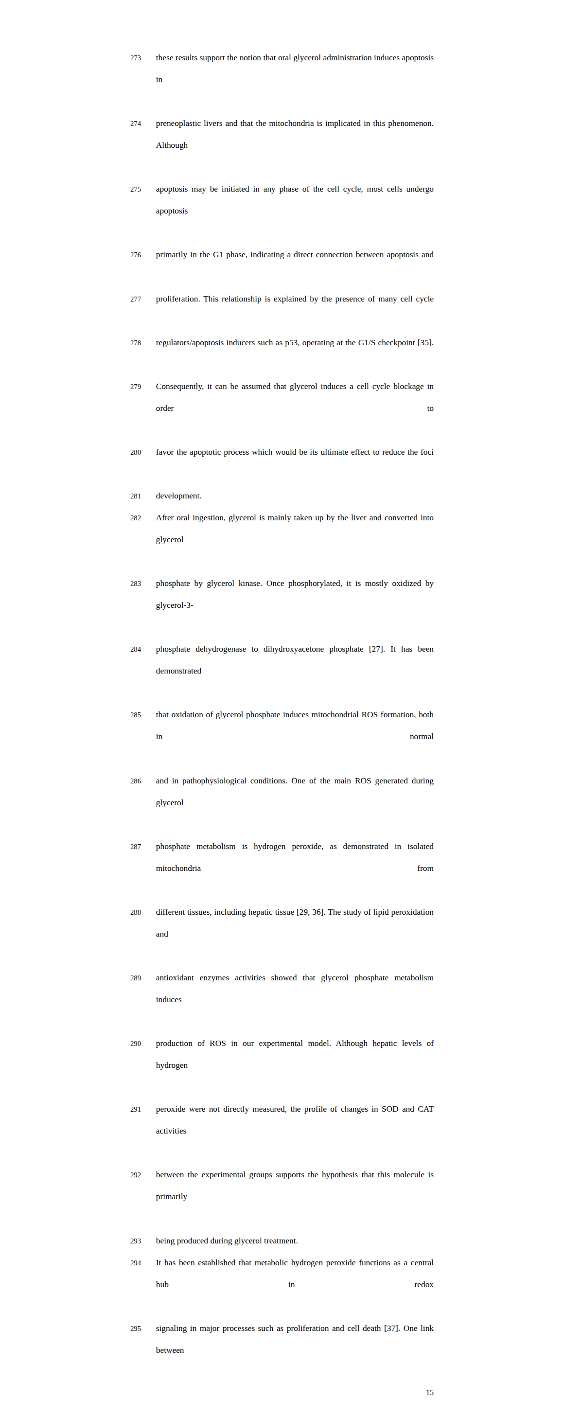273 these results support the notion that oral glycerol administration induces apoptosis in
274 preneoplastic livers and that the mitochondria is implicated in this phenomenon. Although
275 apoptosis may be initiated in any phase of the cell cycle, most cells undergo apoptosis
276 primarily in the G1 phase, indicating a direct connection between apoptosis and
277 proliferation. This relationship is explained by the presence of many cell cycle
278 regulators/apoptosis inducers such as p53, operating at the G1/S checkpoint [35].
279 Consequently, it can be assumed that glycerol induces a cell cycle blockage in order to
280 favor the apoptotic process which would be its ultimate effect to reduce the foci
281 development.
282 After oral ingestion, glycerol is mainly taken up by the liver and converted into glycerol
283 phosphate by glycerol kinase. Once phosphorylated, it is mostly oxidized by glycerol-3-
284 phosphate dehydrogenase to dihydroxyacetone phosphate [27]. It has been demonstrated
285 that oxidation of glycerol phosphate induces mitochondrial ROS formation, both in normal
286 and in pathophysiological conditions. One of the main ROS generated during glycerol
287 phosphate metabolism is hydrogen peroxide, as demonstrated in isolated mitochondria from
288 different tissues, including hepatic tissue [29, 36]. The study of lipid peroxidation and
289 antioxidant enzymes activities showed that glycerol phosphate metabolism induces
290 production of ROS in our experimental model. Although hepatic levels of hydrogen
291 peroxide were not directly measured, the profile of changes in SOD and CAT activities
292 between the experimental groups supports the hypothesis that this molecule is primarily
293 being produced during glycerol treatment.
294 It has been established that metabolic hydrogen peroxide functions as a central hub in redox
295 signaling in major processes such as proliferation and cell death [37]. One link between
15